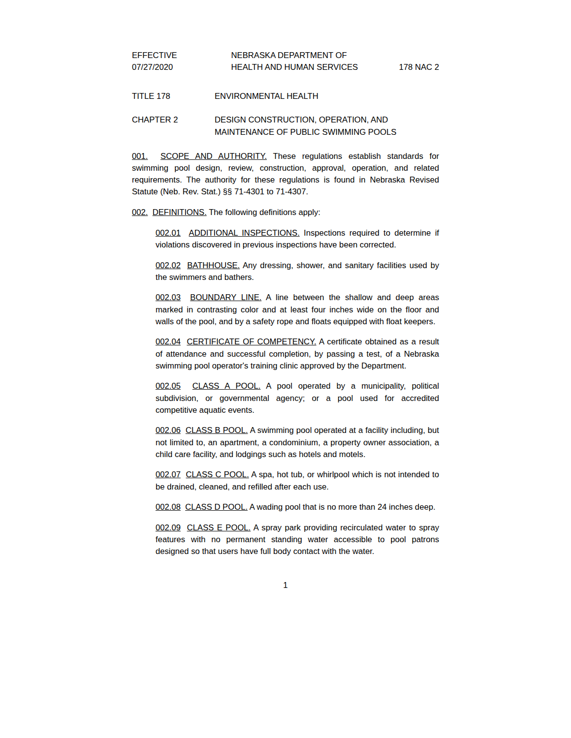| EFFECTIVE | NEBRASKA DEPARTMENT OF | |
| 07/27/2020 | HEALTH AND HUMAN SERVICES | 178 NAC 2 |
TITLE 178
ENVIRONMENTAL HEALTH
CHAPTER 2
DESIGN CONSTRUCTION, OPERATION, AND MAINTENANCE OF PUBLIC SWIMMING POOLS
001. SCOPE AND AUTHORITY. These regulations establish standards for swimming pool design, review, construction, approval, operation, and related requirements. The authority for these regulations is found in Nebraska Revised Statute (Neb. Rev. Stat.) §§ 71-4301 to 71-4307.
002. DEFINITIONS. The following definitions apply:
002.01 ADDITIONAL INSPECTIONS. Inspections required to determine if violations discovered in previous inspections have been corrected.
002.02 BATHHOUSE. Any dressing, shower, and sanitary facilities used by the swimmers and bathers.
002.03 BOUNDARY LINE. A line between the shallow and deep areas marked in contrasting color and at least four inches wide on the floor and walls of the pool, and by a safety rope and floats equipped with float keepers.
002.04 CERTIFICATE OF COMPETENCY. A certificate obtained as a result of attendance and successful completion, by passing a test, of a Nebraska swimming pool operator's training clinic approved by the Department.
002.05 CLASS A POOL. A pool operated by a municipality, political subdivision, or governmental agency; or a pool used for accredited competitive aquatic events.
002.06 CLASS B POOL. A swimming pool operated at a facility including, but not limited to, an apartment, a condominium, a property owner association, a child care facility, and lodgings such as hotels and motels.
002.07 CLASS C POOL. A spa, hot tub, or whirlpool which is not intended to be drained, cleaned, and refilled after each use.
002.08 CLASS D POOL. A wading pool that is no more than 24 inches deep.
002.09 CLASS E POOL. A spray park providing recirculated water to spray features with no permanent standing water accessible to pool patrons designed so that users have full body contact with the water.
1